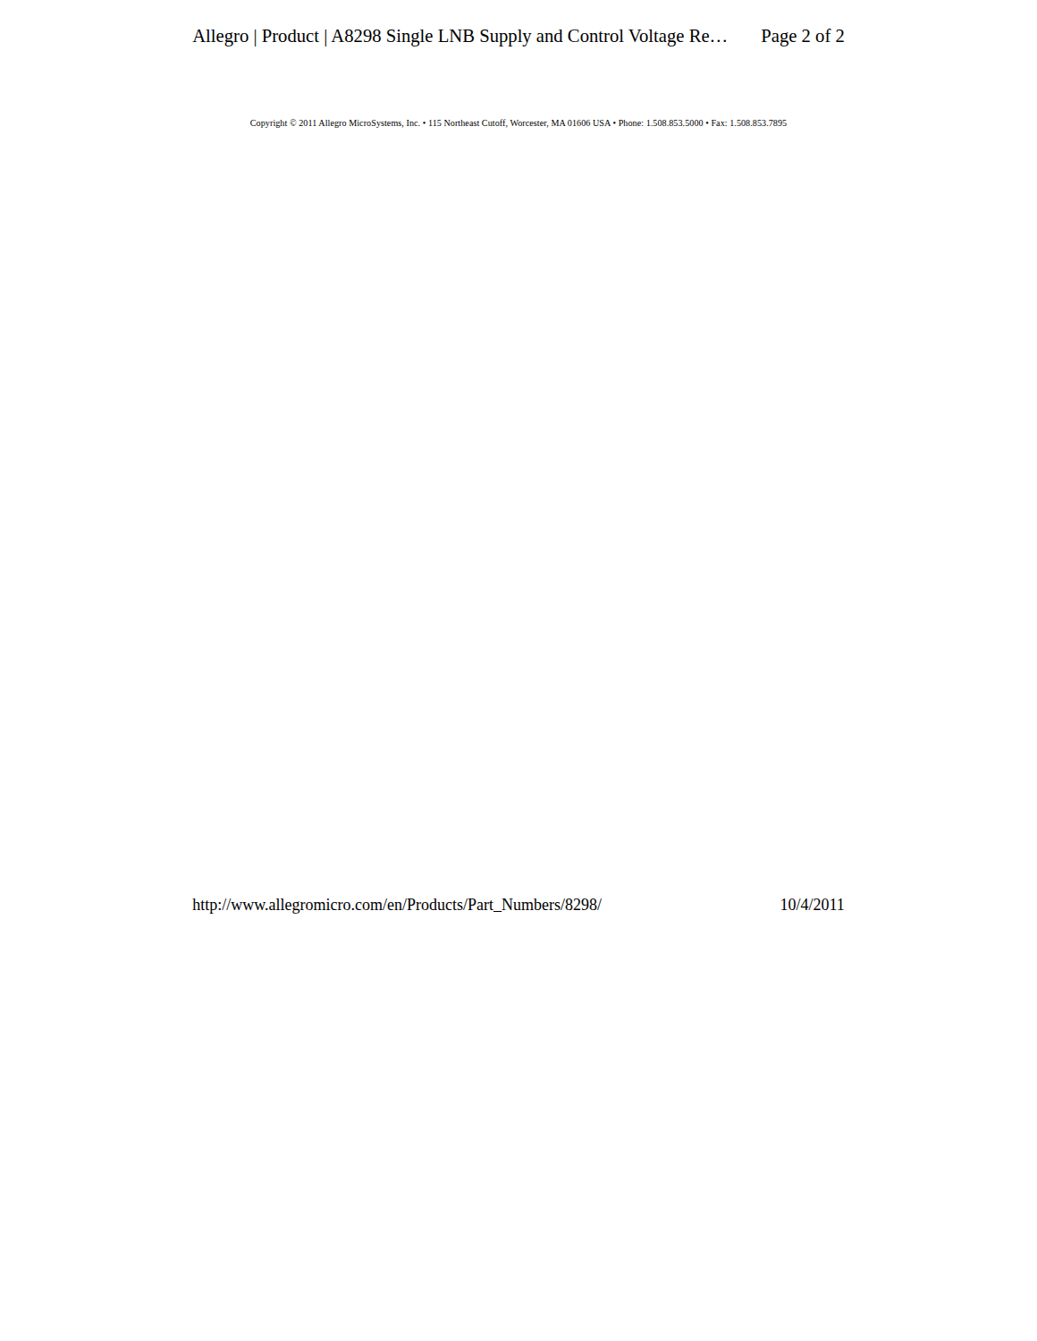Allegro | Product | A8298 Single LNB Supply and Control Voltage Regulator Page 2 of 2
Copyright © 2011 Allegro MicroSystems, Inc. • 115 Northeast Cutoff, Worcester, MA 01606 USA • Phone: 1.508.853.5000 • Fax: 1.508.853.7895
http://www.allegromicro.com/en/Products/Part_Numbers/8298/ 10/4/2011